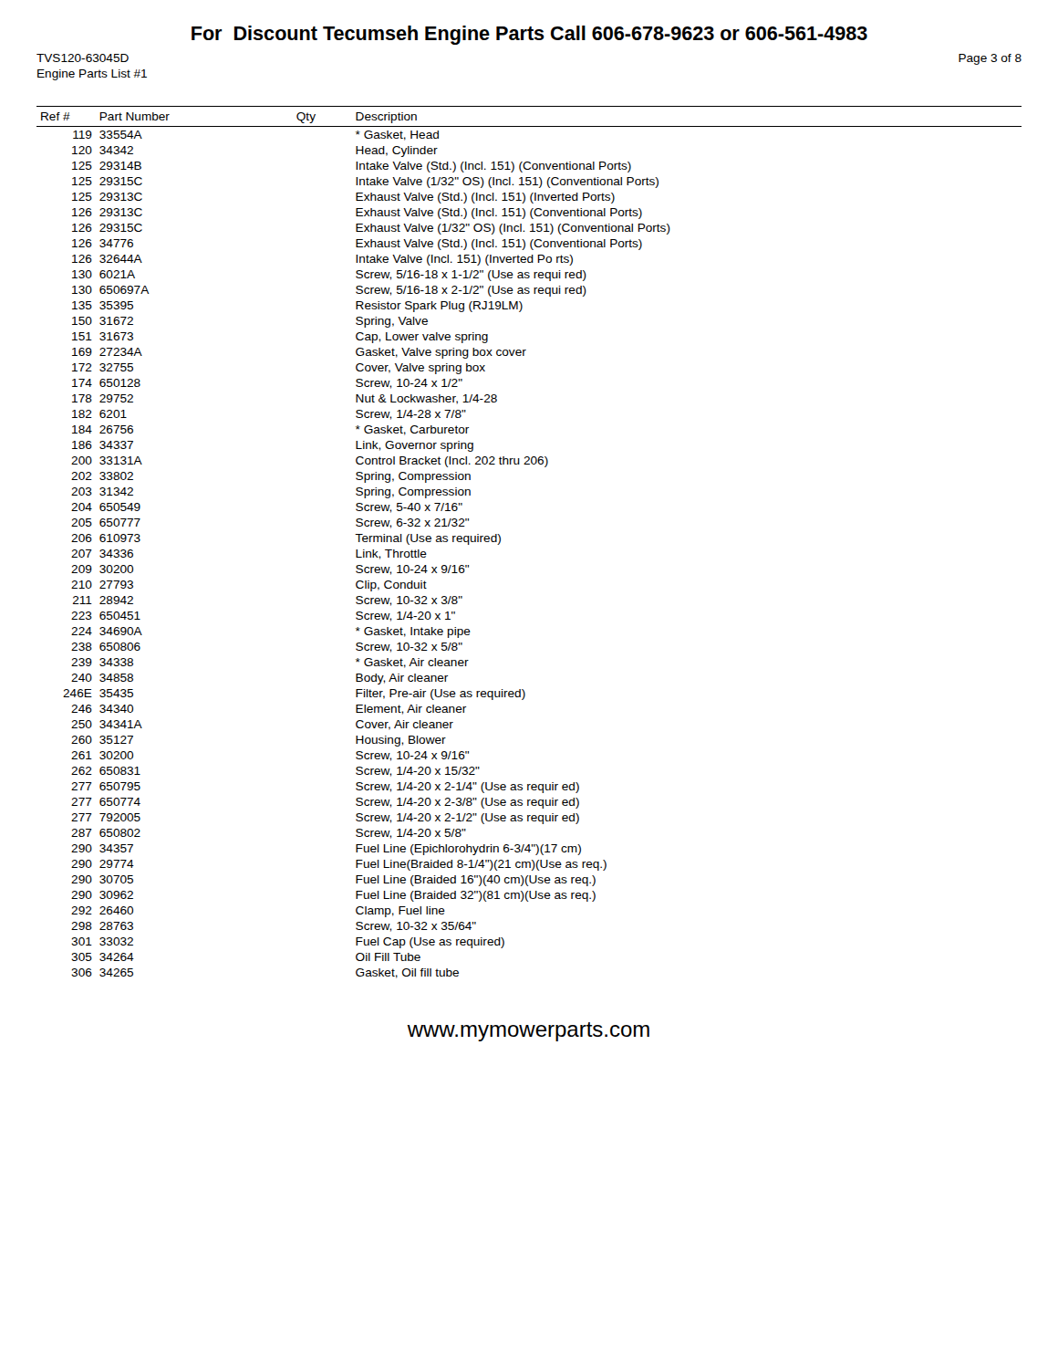For Discount Tecumseh Engine Parts Call 606-678-9623 or 606-561-4983
TVS120-63045D
Page 3 of 8
Engine Parts List #1
| Ref # | Part Number | Qty | Description |
| --- | --- | --- | --- |
| 119 | 33554A | | * Gasket, Head |
| 120 | 34342 | | Head, Cylinder |
| 125 | 29314B | | Intake Valve (Std.) (Incl. 151) (Conventional Ports) |
| 125 | 29315C | | Intake Valve (1/32" OS) (Incl. 151) (Conventional Ports) |
| 125 | 29313C | | Exhaust Valve (Std.) (Incl. 151) (Inverted Ports) |
| 126 | 29313C | | Exhaust Valve (Std.) (Incl. 151) (Conventional Ports) |
| 126 | 29315C | | Exhaust Valve (1/32" OS) (Incl. 151) (Conventional Ports) |
| 126 | 34776 | | Exhaust Valve (Std.) (Incl. 151) (Conventional Ports) |
| 126 | 32644A | | Intake Valve (Incl. 151) (Inverted Po rts) |
| 130 | 6021A | | Screw, 5/16-18 x 1-1/2" (Use as requi red) |
| 130 | 650697A | | Screw, 5/16-18 x 2-1/2" (Use as requi red) |
| 135 | 35395 | | Resistor Spark Plug (RJ19LM) |
| 150 | 31672 | | Spring, Valve |
| 151 | 31673 | | Cap, Lower valve spring |
| 169 | 27234A | | Gasket, Valve spring box cover |
| 172 | 32755 | | Cover, Valve spring box |
| 174 | 650128 | | Screw, 10-24 x 1/2" |
| 178 | 29752 | | Nut & Lockwasher, 1/4-28 |
| 182 | 6201 | | Screw, 1/4-28 x 7/8" |
| 184 | 26756 | | * Gasket, Carburetor |
| 186 | 34337 | | Link, Governor spring |
| 200 | 33131A | | Control Bracket (Incl. 202 thru 206) |
| 202 | 33802 | | Spring, Compression |
| 203 | 31342 | | Spring, Compression |
| 204 | 650549 | | Screw, 5-40 x 7/16" |
| 205 | 650777 | | Screw, 6-32 x 21/32" |
| 206 | 610973 | | Terminal (Use as required) |
| 207 | 34336 | | Link, Throttle |
| 209 | 30200 | | Screw, 10-24 x 9/16" |
| 210 | 27793 | | Clip, Conduit |
| 211 | 28942 | | Screw, 10-32 x 3/8" |
| 223 | 650451 | | Screw, 1/4-20 x 1" |
| 224 | 34690A | | * Gasket, Intake pipe |
| 238 | 650806 | | Screw, 10-32 x 5/8" |
| 239 | 34338 | | * Gasket, Air cleaner |
| 240 | 34858 | | Body, Air cleaner |
| 246E | 35435 | | Filter, Pre-air (Use as required) |
| 246 | 34340 | | Element, Air cleaner |
| 250 | 34341A | | Cover, Air cleaner |
| 260 | 35127 | | Housing, Blower |
| 261 | 30200 | | Screw, 10-24 x 9/16" |
| 262 | 650831 | | Screw, 1/4-20 x 15/32" |
| 277 | 650795 | | Screw, 1/4-20 x 2-1/4" (Use as requir ed) |
| 277 | 650774 | | Screw, 1/4-20 x 2-3/8" (Use as requir ed) |
| 277 | 792005 | | Screw, 1/4-20 x 2-1/2" (Use as requir ed) |
| 287 | 650802 | | Screw, 1/4-20 x 5/8" |
| 290 | 34357 | | Fuel Line (Epichlorohydrin 6-3/4")(17 cm) |
| 290 | 29774 | | Fuel Line(Braided 8-1/4")(21 cm)(Use as req.) |
| 290 | 30705 | | Fuel Line (Braided 16")(40 cm)(Use as req.) |
| 290 | 30962 | | Fuel Line (Braided 32")(81 cm)(Use as req.) |
| 292 | 26460 | | Clamp, Fuel line |
| 298 | 28763 | | Screw, 10-32 x 35/64" |
| 301 | 33032 | | Fuel Cap (Use as required) |
| 305 | 34264 | | Oil Fill Tube |
| 306 | 34265 | | Gasket, Oil fill tube |
www.mymowerparts.com